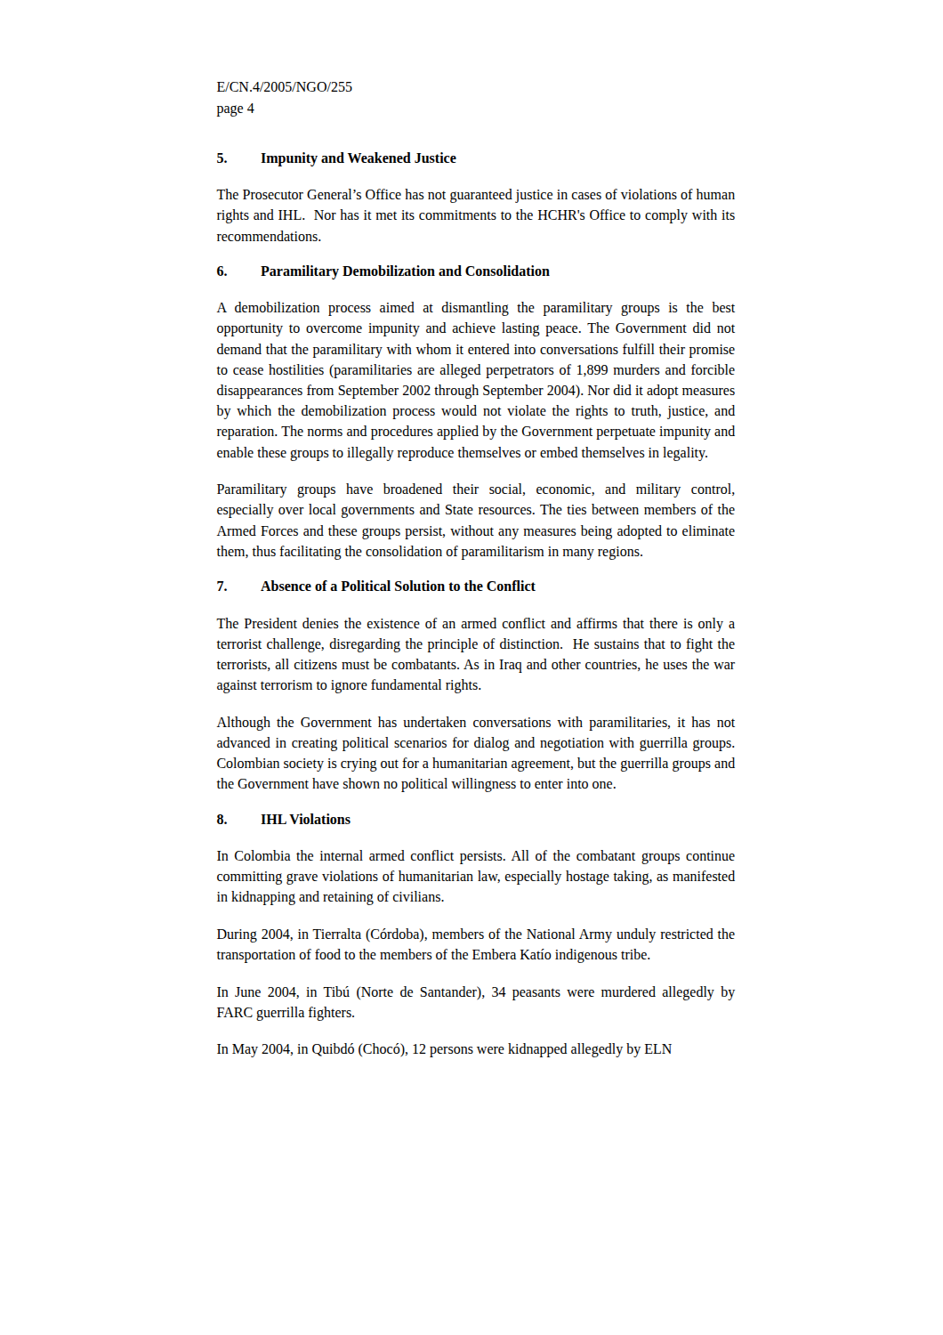E/CN.4/2005/NGO/255
page 4
5. Impunity and Weakened Justice
The Prosecutor General’s Office has not guaranteed justice in cases of violations of human rights and IHL. Nor has it met its commitments to the HCHR's Office to comply with its recommendations.
6. Paramilitary Demobilization and Consolidation
A demobilization process aimed at dismantling the paramilitary groups is the best opportunity to overcome impunity and achieve lasting peace. The Government did not demand that the paramilitary with whom it entered into conversations fulfill their promise to cease hostilities (paramilitaries are alleged perpetrators of 1,899 murders and forcible disappearances from September 2002 through September 2004). Nor did it adopt measures by which the demobilization process would not violate the rights to truth, justice, and reparation. The norms and procedures applied by the Government perpetuate impunity and enable these groups to illegally reproduce themselves or embed themselves in legality.
Paramilitary groups have broadened their social, economic, and military control, especially over local governments and State resources. The ties between members of the Armed Forces and these groups persist, without any measures being adopted to eliminate them, thus facilitating the consolidation of paramilitarism in many regions.
7. Absence of a Political Solution to the Conflict
The President denies the existence of an armed conflict and affirms that there is only a terrorist challenge, disregarding the principle of distinction. He sustains that to fight the terrorists, all citizens must be combatants. As in Iraq and other countries, he uses the war against terrorism to ignore fundamental rights.
Although the Government has undertaken conversations with paramilitaries, it has not advanced in creating political scenarios for dialog and negotiation with guerrilla groups. Colombian society is crying out for a humanitarian agreement, but the guerrilla groups and the Government have shown no political willingness to enter into one.
8. IHL Violations
In Colombia the internal armed conflict persists. All of the combatant groups continue committing grave violations of humanitarian law, especially hostage taking, as manifested in kidnapping and retaining of civilians.
During 2004, in Tierralta (Córdoba), members of the National Army unduly restricted the transportation of food to the members of the Embera Katío indigenous tribe.
In June 2004, in Tibú (Norte de Santander), 34 peasants were murdered allegedly by FARC guerrilla fighters.
In May 2004, in Quibdó (Chocó), 12 persons were kidnapped allegedly by ELN